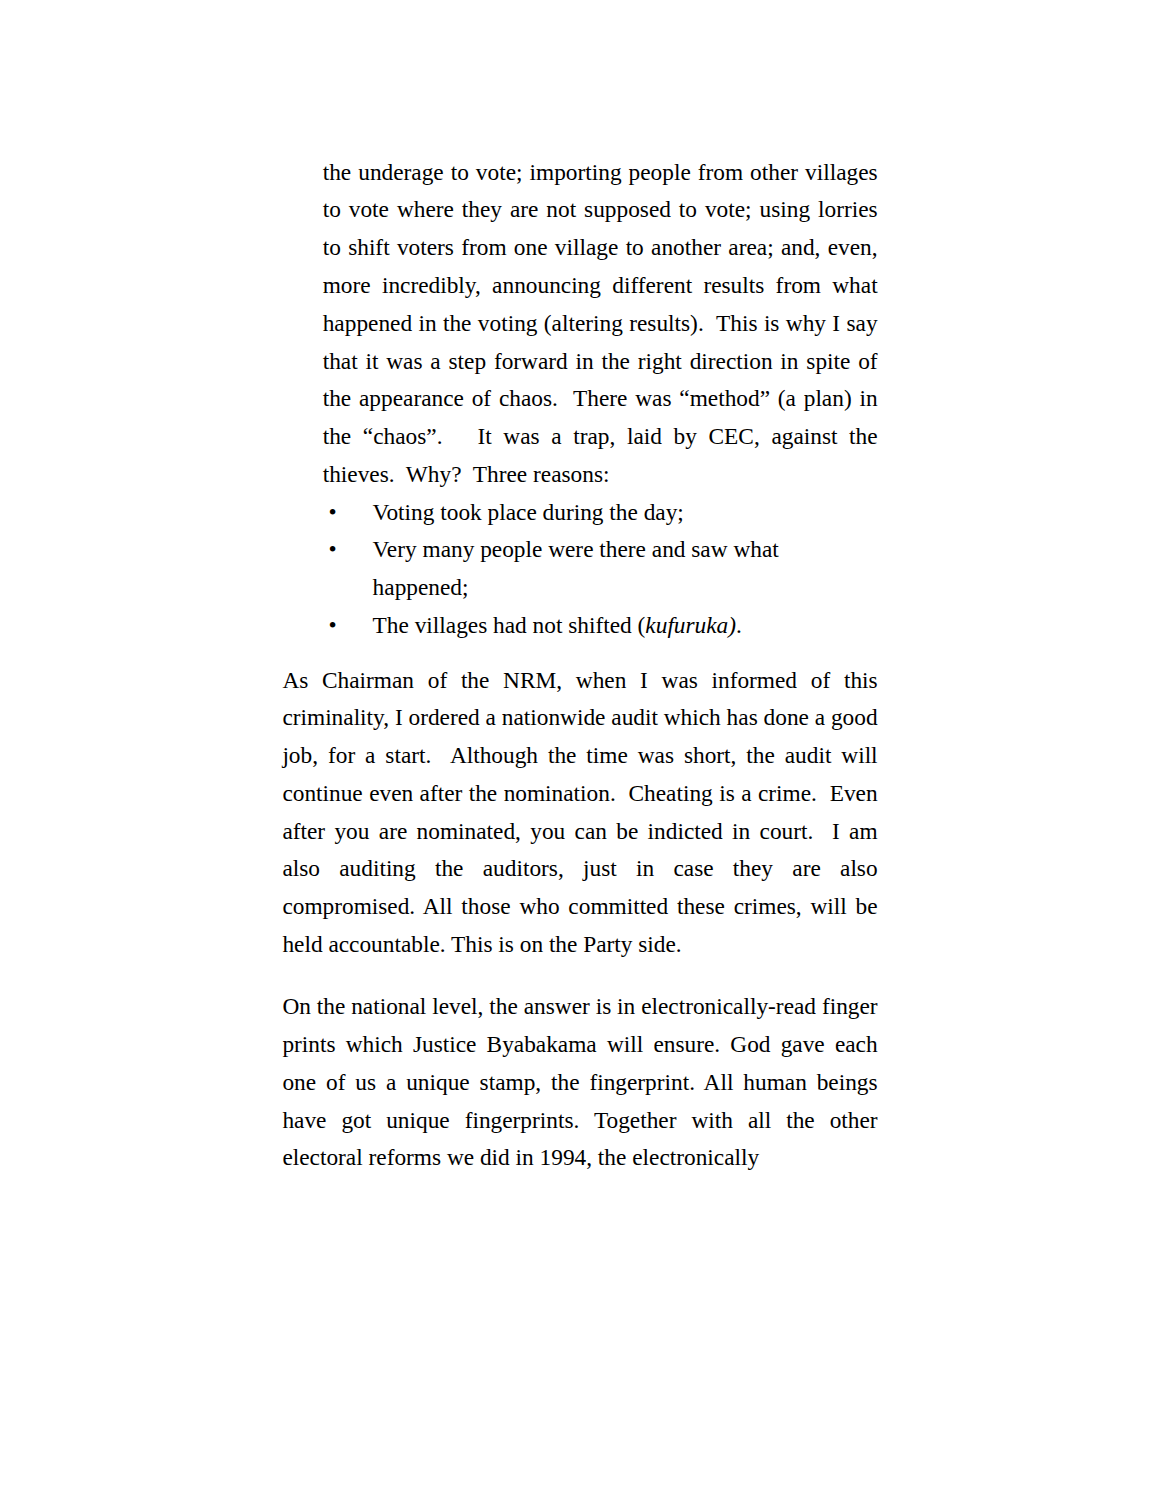the underage to vote; importing people from other villages to vote where they are not supposed to vote; using lorries to shift voters from one village to another area; and, even, more incredibly, announcing different results from what happened in the voting (altering results). This is why I say that it was a step forward in the right direction in spite of the appearance of chaos. There was “method” (a plan) in the “chaos”. It was a trap, laid by CEC, against the thieves. Why? Three reasons:
Voting took place during the day;
Very many people were there and saw what happened;
The villages had not shifted (kufuruka).
As Chairman of the NRM, when I was informed of this criminality, I ordered a nationwide audit which has done a good job, for a start. Although the time was short, the audit will continue even after the nomination. Cheating is a crime. Even after you are nominated, you can be indicted in court. I am also auditing the auditors, just in case they are also compromised. All those who committed these crimes, will be held accountable. This is on the Party side.
On the national level, the answer is in electronically-read finger prints which Justice Byabakama will ensure. God gave each one of us a unique stamp, the fingerprint. All human beings have got unique fingerprints. Together with all the other electoral reforms we did in 1994, the electronically